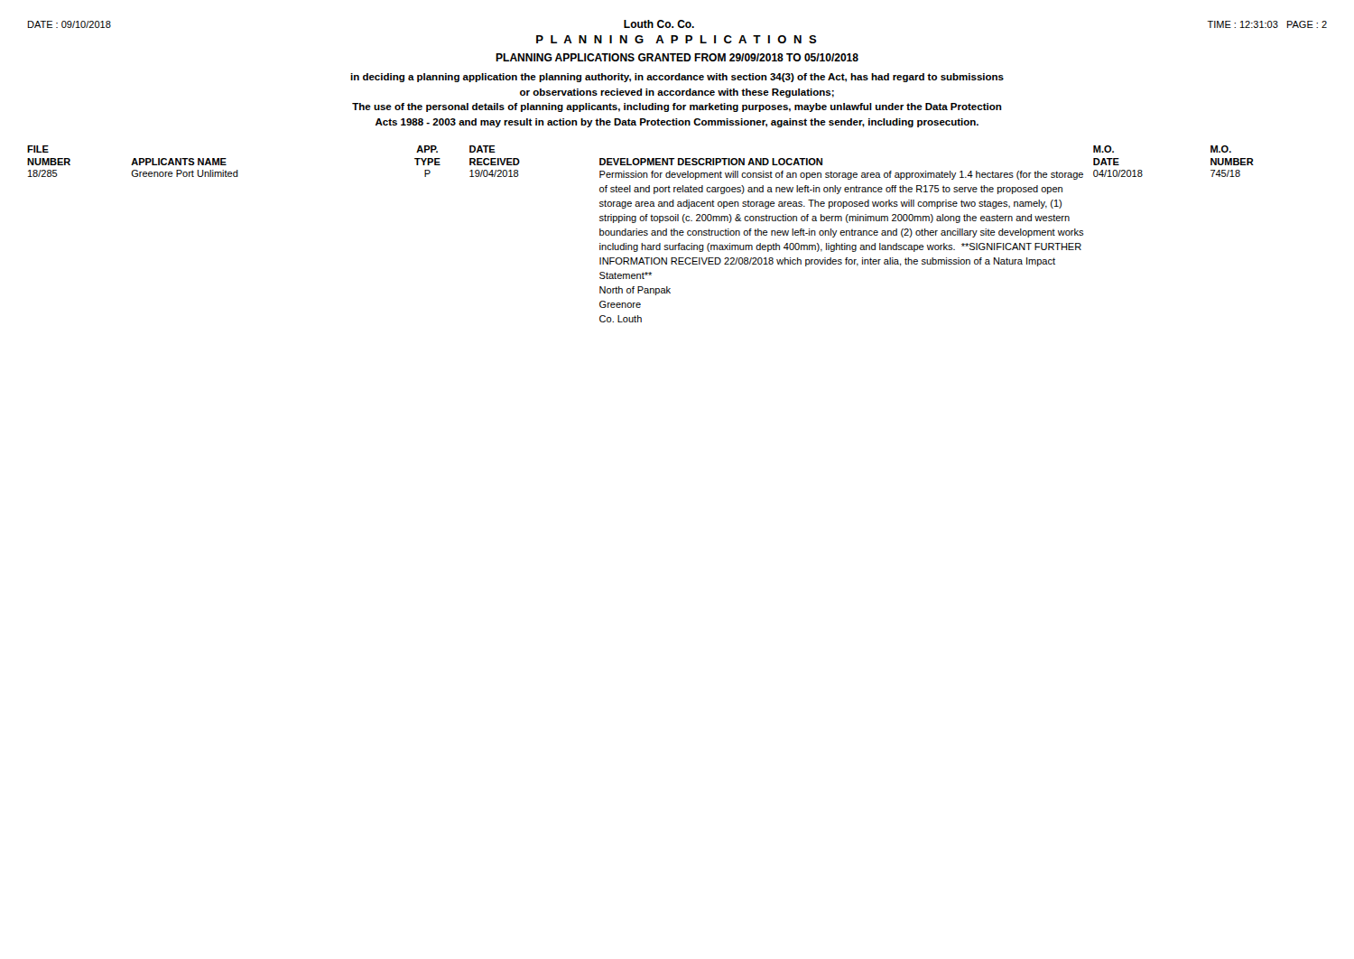DATE : 09/10/2018
Louth Co. Co.
TIME : 12:31:03 PAGE : 2
P L A N N I N G A P P L I C A T I O N S
PLANNING APPLICATIONS GRANTED FROM 29/09/2018 TO 05/10/2018
in deciding a planning application the planning authority, in accordance with section 34(3) of the Act, has had regard to submissions
or observations recieved in accordance with these Regulations;
The use of the personal details of planning applicants, including for marketing purposes, maybe unlawful under the Data Protection
Acts 1988 - 2003 and may result in action by the Data Protection Commissioner, against the sender, including prosecution.
| FILE NUMBER | APPLICANTS NAME | APP. TYPE | DATE RECEIVED | DEVELOPMENT DESCRIPTION AND LOCATION | M.O. DATE | M.O. NUMBER |
| --- | --- | --- | --- | --- | --- | --- |
| 18/285 | Greenore Port Unlimited | P | 19/04/2018 | Permission for development will consist of an open storage area of approximately 1.4 hectares (for the storage of steel and port related cargoes) and a new left-in only entrance off the R175 to serve the proposed open storage area and adjacent open storage areas. The proposed works will comprise two stages, namely, (1) stripping of topsoil (c. 200mm) & construction of a berm (minimum 2000mm) along the eastern and western boundaries and the construction of the new left-in only entrance and (2) other ancillary site development works including hard surfacing (maximum depth 400mm), lighting and landscape works. **SIGNIFICANT FURTHER INFORMATION RECEIVED 22/08/2018 which provides for, inter alia, the submission of a Natura Impact Statement** North of Panpak Greenore Co. Louth | 04/10/2018 | 745/18 |